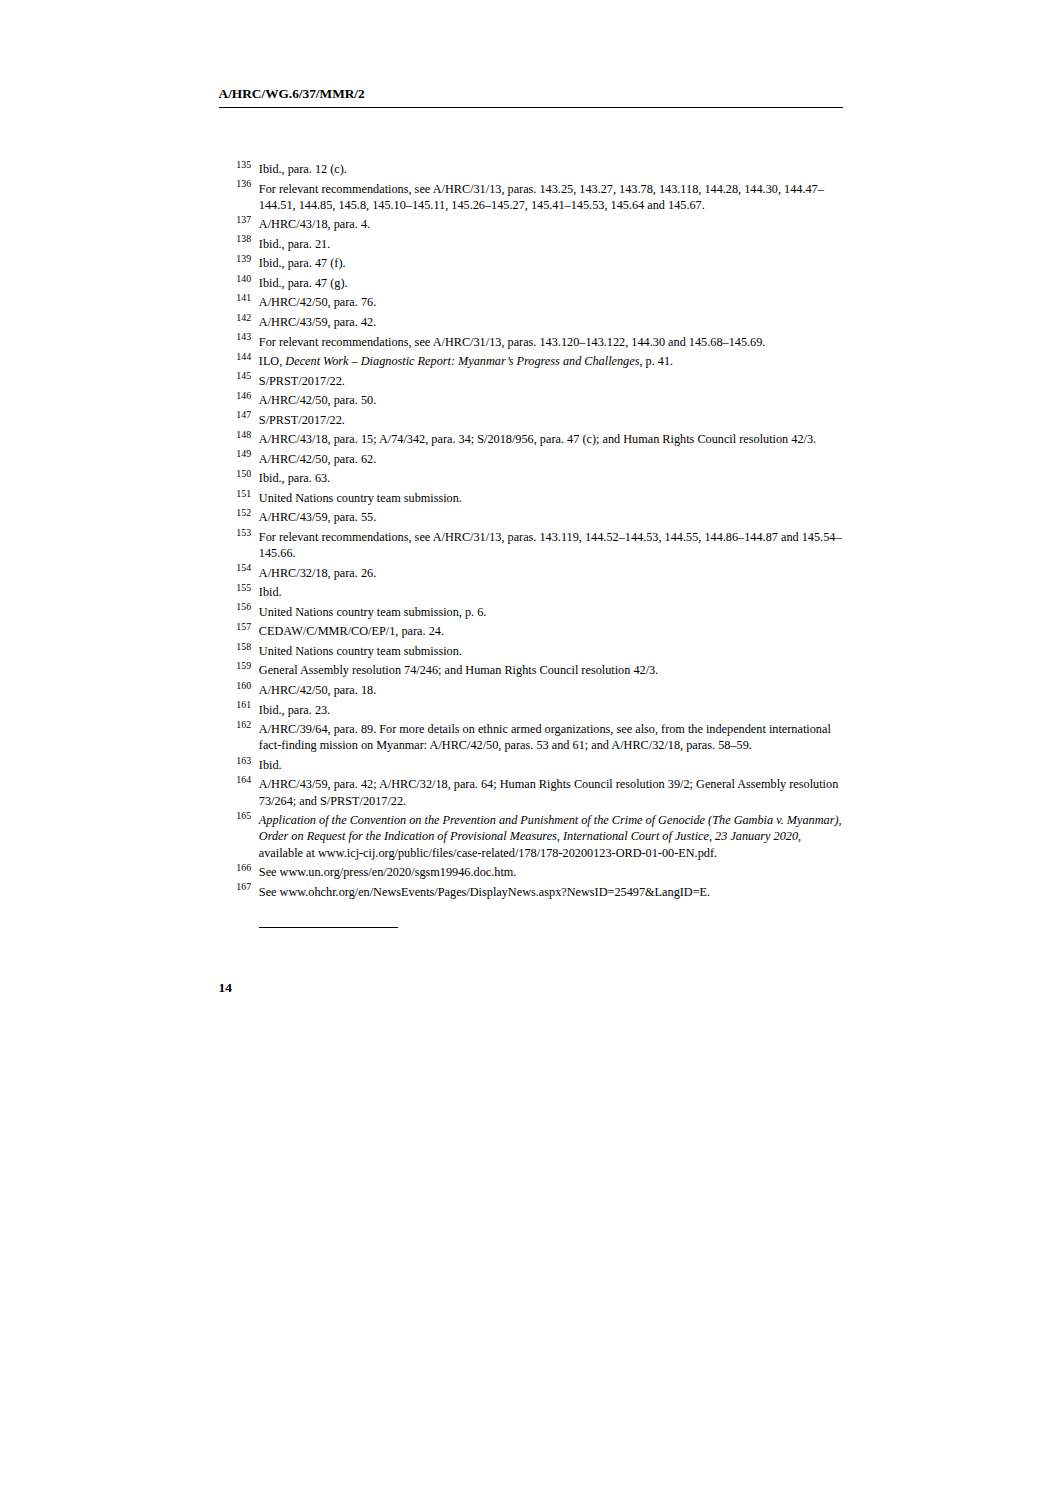A/HRC/WG.6/37/MMR/2
135 Ibid., para. 12 (c).
136 For relevant recommendations, see A/HRC/31/13, paras. 143.25, 143.27, 143.78, 143.118, 144.28, 144.30, 144.47–144.51, 144.85, 145.8, 145.10–145.11, 145.26–145.27, 145.41–145.53, 145.64 and 145.67.
137 A/HRC/43/18, para. 4.
138 Ibid., para. 21.
139 Ibid., para. 47 (f).
140 Ibid., para. 47 (g).
141 A/HRC/42/50, para. 76.
142 A/HRC/43/59, para. 42.
143 For relevant recommendations, see A/HRC/31/13, paras. 143.120–143.122, 144.30 and 145.68–145.69.
144 ILO, Decent Work – Diagnostic Report: Myanmar’s Progress and Challenges, p. 41.
145 S/PRST/2017/22.
146 A/HRC/42/50, para. 50.
147 S/PRST/2017/22.
148 A/HRC/43/18, para. 15; A/74/342, para. 34; S/2018/956, para. 47 (c); and Human Rights Council resolution 42/3.
149 A/HRC/42/50, para. 62.
150 Ibid., para. 63.
151 United Nations country team submission.
152 A/HRC/43/59, para. 55.
153 For relevant recommendations, see A/HRC/31/13, paras. 143.119, 144.52–144.53, 144.55, 144.86–144.87 and 145.54–145.66.
154 A/HRC/32/18, para. 26.
155 Ibid.
156 United Nations country team submission, p. 6.
157 CEDAW/C/MMR/CO/EP/1, para. 24.
158 United Nations country team submission.
159 General Assembly resolution 74/246; and Human Rights Council resolution 42/3.
160 A/HRC/42/50, para. 18.
161 Ibid., para. 23.
162 A/HRC/39/64, para. 89. For more details on ethnic armed organizations, see also, from the independent international fact-finding mission on Myanmar: A/HRC/42/50, paras. 53 and 61; and A/HRC/32/18, paras. 58–59.
163 Ibid.
164 A/HRC/43/59, para. 42; A/HRC/32/18, para. 64; Human Rights Council resolution 39/2; General Assembly resolution 73/264; and S/PRST/2017/22.
165 Application of the Convention on the Prevention and Punishment of the Crime of Genocide (The Gambia v. Myanmar), Order on Request for the Indication of Provisional Measures, International Court of Justice, 23 January 2020, available at www.icj-cij.org/public/files/case-related/178/178-20200123-ORD-01-00-EN.pdf.
166 See www.un.org/press/en/2020/sgsm19946.doc.htm.
167 See www.ohchr.org/en/NewsEvents/Pages/DisplayNews.aspx?NewsID=25497&LangID=E.
14